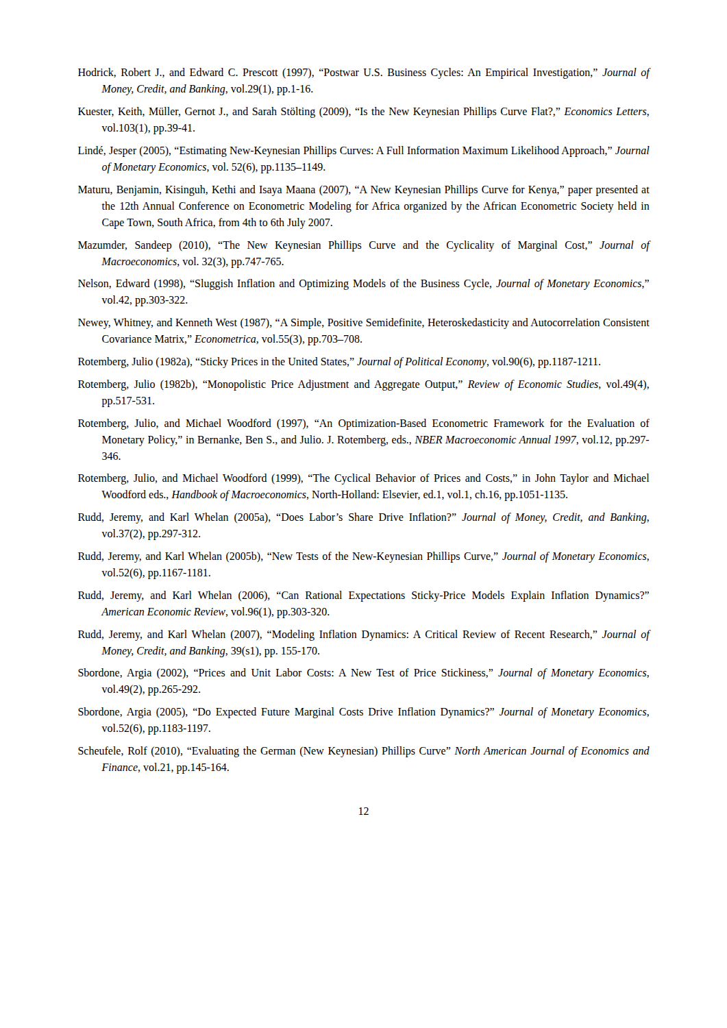Hodrick, Robert J., and Edward C. Prescott (1997), “Postwar U.S. Business Cycles: An Empirical Investigation,” Journal of Money, Credit, and Banking, vol.29(1), pp.1-16.
Kuester, Keith, Müller, Gernot J., and Sarah Stölting (2009), “Is the New Keynesian Phillips Curve Flat?,” Economics Letters, vol.103(1), pp.39-41.
Lindé, Jesper (2005), “Estimating New-Keynesian Phillips Curves: A Full Information Maximum Likelihood Approach,” Journal of Monetary Economics, vol. 52(6), pp.1135–1149.
Maturu, Benjamin, Kisinguh, Kethi and Isaya Maana (2007), “A New Keynesian Phillips Curve for Kenya,” paper presented at the 12th Annual Conference on Econometric Modeling for Africa organized by the African Econometric Society held in Cape Town, South Africa, from 4th to 6th July 2007.
Mazumder, Sandeep (2010), “The New Keynesian Phillips Curve and the Cyclicality of Marginal Cost,” Journal of Macroeconomics, vol. 32(3), pp.747-765.
Nelson, Edward (1998), “Sluggish Inflation and Optimizing Models of the Business Cycle, Journal of Monetary Economics,” vol.42, pp.303-322.
Newey, Whitney, and Kenneth West (1987), “A Simple, Positive Semidefinite, Heteroskedasticity and Autocorrelation Consistent Covariance Matrix,” Econometrica, vol.55(3), pp.703–708.
Rotemberg, Julio (1982a), “Sticky Prices in the United States,” Journal of Political Economy, vol.90(6), pp.1187-1211.
Rotemberg, Julio (1982b), “Monopolistic Price Adjustment and Aggregate Output,” Review of Economic Studies, vol.49(4), pp.517-531.
Rotemberg, Julio, and Michael Woodford (1997), “An Optimization-Based Econometric Framework for the Evaluation of Monetary Policy,” in Bernanke, Ben S., and Julio. J. Rotemberg, eds., NBER Macroeconomic Annual 1997, vol.12, pp.297-346.
Rotemberg, Julio, and Michael Woodford (1999), “The Cyclical Behavior of Prices and Costs,” in John Taylor and Michael Woodford eds., Handbook of Macroeconomics, North-Holland: Elsevier, ed.1, vol.1, ch.16, pp.1051-1135.
Rudd, Jeremy, and Karl Whelan (2005a), “Does Labor’s Share Drive Inflation?” Journal of Money, Credit, and Banking, vol.37(2), pp.297-312.
Rudd, Jeremy, and Karl Whelan (2005b), “New Tests of the New-Keynesian Phillips Curve,” Journal of Monetary Economics, vol.52(6), pp.1167-1181.
Rudd, Jeremy, and Karl Whelan (2006), “Can Rational Expectations Sticky-Price Models Explain Inflation Dynamics?” American Economic Review, vol.96(1), pp.303-320.
Rudd, Jeremy, and Karl Whelan (2007), “Modeling Inflation Dynamics: A Critical Review of Recent Research,” Journal of Money, Credit, and Banking, 39(s1), pp. 155-170.
Sbordone, Argia (2002), “Prices and Unit Labor Costs: A New Test of Price Stickiness,” Journal of Monetary Economics, vol.49(2), pp.265-292.
Sbordone, Argia (2005), “Do Expected Future Marginal Costs Drive Inflation Dynamics?” Journal of Monetary Economics, vol.52(6), pp.1183-1197.
Scheufele, Rolf (2010), “Evaluating the German (New Keynesian) Phillips Curve” North American Journal of Economics and Finance, vol.21, pp.145-164.
12